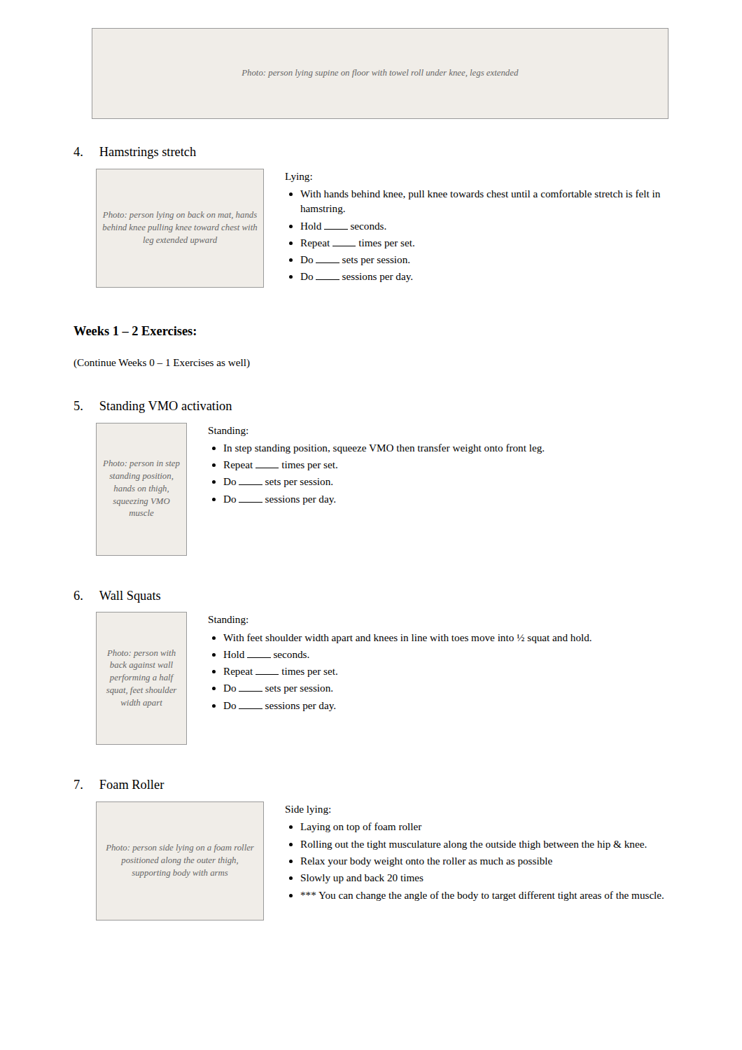Photo: person lying supine on floor with towel roll under knee, legs extended
4. Hamstrings stretch
Photo: person lying on back on mat, hands behind knee pulling knee toward chest with leg extended upward
Lying:
With hands behind knee, pull knee towards chest until a comfortable stretch is felt in hamstring.
Hold seconds.
Repeat times per set.
Do sets per session.
Do sessions per day.
Weeks 1 – 2 Exercises:
(Continue Weeks 0 – 1 Exercises as well)
5. Standing VMO activation
Photo: person in step standing position, hands on thigh, squeezing VMO muscle
Standing:
In step standing position, squeeze VMO then transfer weight onto front leg.
Repeat times per set.
Do sets per session.
Do sessions per day.
6. Wall Squats
Photo: person with back against wall performing a half squat, feet shoulder width apart
Standing:
With feet shoulder width apart and knees in line with toes move into ½ squat and hold.
Hold seconds.
Repeat times per set.
Do sets per session.
Do sessions per day.
7. Foam Roller
Photo: person side lying on a foam roller positioned along the outer thigh, supporting body with arms
Side lying:
Laying on top of foam roller
Rolling out the tight musculature along the outside thigh between the hip & knee.
Relax your body weight onto the roller as much as possible
Slowly up and back 20 times
*** You can change the angle of the body to target different tight areas of the muscle.